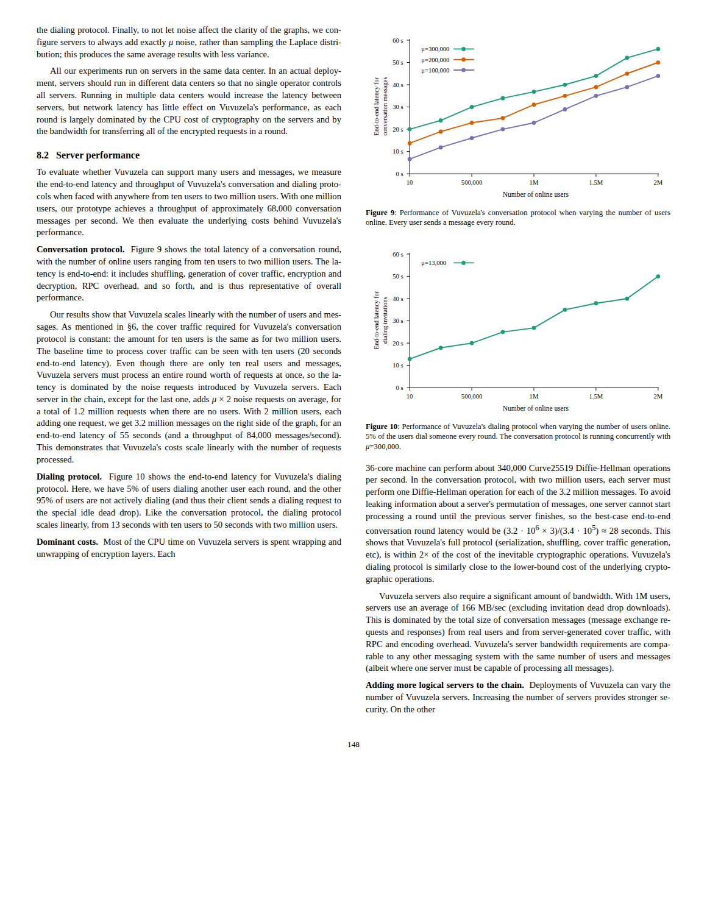the dialing protocol. Finally, to not let noise affect the clarity of the graphs, we configure servers to always add exactly μ noise, rather than sampling the Laplace distribution; this produces the same average results with less variance.
All our experiments run on servers in the same data center. In an actual deployment, servers should run in different data centers so that no single operator controls all servers. Running in multiple data centers would increase the latency between servers, but network latency has little effect on Vuvuzela's performance, as each round is largely dominated by the CPU cost of cryptography on the servers and by the bandwidth for transferring all of the encrypted requests in a round.
8.2 Server performance
To evaluate whether Vuvuzela can support many users and messages, we measure the end-to-end latency and throughput of Vuvuzela's conversation and dialing protocols when faced with anywhere from ten users to two million users. With one million users, our prototype achieves a throughput of approximately 68,000 conversation messages per second. We then evaluate the underlying costs behind Vuvuzela's performance.
Conversation protocol. Figure 9 shows the total latency of a conversation round, with the number of online users ranging from ten users to two million users. The latency is end-to-end: it includes shuffling, generation of cover traffic, encryption and decryption, RPC overhead, and so forth, and is thus representative of overall performance.
Our results show that Vuvuzela scales linearly with the number of users and messages. As mentioned in §6, the cover traffic required for Vuvuzela's conversation protocol is constant: the amount for ten users is the same as for two million users. The baseline time to process cover traffic can be seen with ten users (20 seconds end-to-end latency). Even though there are only ten real users and messages, Vuvuzela servers must process an entire round worth of requests at once, so the latency is dominated by the noise requests introduced by Vuvuzela servers. Each server in the chain, except for the last one, adds μ × 2 noise requests on average, for a total of 1.2 million requests when there are no users. With 2 million users, each adding one request, we get 3.2 million messages on the right side of the graph, for an end-to-end latency of 55 seconds (and a throughput of 84,000 messages/second). This demonstrates that Vuvuzela's costs scale linearly with the number of requests processed.
Dialing protocol. Figure 10 shows the end-to-end latency for Vuvuzela's dialing protocol. Here, we have 5% of users dialing another user each round, and the other 95% of users are not actively dialing (and thus their client sends a dialing request to the special idle dead drop). Like the conversation protocol, the dialing protocol scales linearly, from 13 seconds with ten users to 50 seconds with two million users.
Dominant costs. Most of the CPU time on Vuvuzela servers is spent wrapping and unwrapping of encryption layers. Each
0 s 10 s 20 s 30 s 40 s 50 s 60 s 10 500,000 1M 1.5M 2M Number of online users End-to-end latency for conversation messages μ=300,000 μ=200,000 μ=100,000
Figure 9: Performance of Vuvuzela's conversation protocol when varying the number of users online. Every user sends a message every round.
0 s 10 s 20 s 30 s 40 s 50 s 60 s 10 500,000 1M 1.5M 2M Number of online users End-to-end latency for dialing invitations μ=13,000
Figure 10: Performance of Vuvuzela's dialing protocol when varying the number of users online. 5% of the users dial someone every round. The conversation protocol is running concurrently with μ=300,000.
36-core machine can perform about 340,000 Curve25519 Diffie-Hellman operations per second. In the conversation protocol, with two million users, each server must perform one Diffie-Hellman operation for each of the 3.2 million messages. To avoid leaking information about a server's permutation of messages, one server cannot start processing a round until the previous server finishes, so the best-case end-to-end conversation round latency would be (3.2 · 106 × 3)/(3.4 · 105) ≈ 28 seconds. This shows that Vuvuzela's full protocol (serialization, shuffling, cover traffic generation, etc), is within 2× of the cost of the inevitable cryptographic operations. Vuvuzela's dialing protocol is similarly close to the lower-bound cost of the underlying cryptographic operations.
Vuvuzela servers also require a significant amount of bandwidth. With 1M users, servers use an average of 166 MB/sec (excluding invitation dead drop downloads). This is dominated by the total size of conversation messages (message exchange requests and responses) from real users and from server-generated cover traffic, with RPC and encoding overhead. Vuvuzela's server bandwidth requirements are comparable to any other messaging system with the same number of users and messages (albeit where one server must be capable of processing all messages).
Adding more logical servers to the chain. Deployments of Vuvuzela can vary the number of Vuvuzela servers. Increasing the number of servers provides stronger security. On the other
148